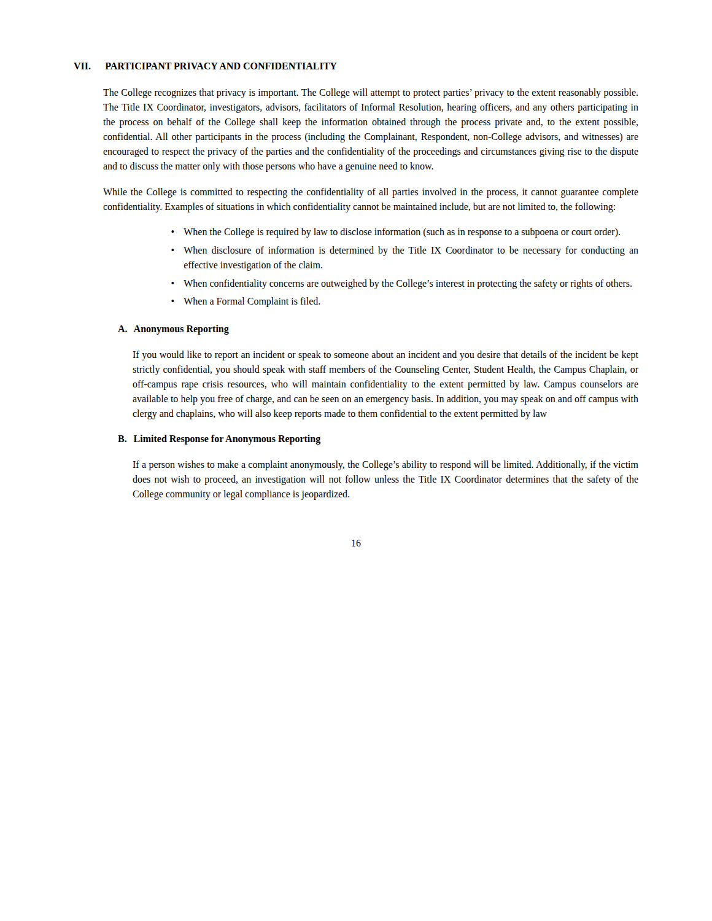VII. PARTICIPANT PRIVACY AND CONFIDENTIALITY
The College recognizes that privacy is important. The College will attempt to protect parties’ privacy to the extent reasonably possible. The Title IX Coordinator, investigators, advisors, facilitators of Informal Resolution, hearing officers, and any others participating in the process on behalf of the College shall keep the information obtained through the process private and, to the extent possible, confidential. All other participants in the process (including the Complainant, Respondent, non-College advisors, and witnesses) are encouraged to respect the privacy of the parties and the confidentiality of the proceedings and circumstances giving rise to the dispute and to discuss the matter only with those persons who have a genuine need to know.
While the College is committed to respecting the confidentiality of all parties involved in the process, it cannot guarantee complete confidentiality. Examples of situations in which confidentiality cannot be maintained include, but are not limited to, the following:
When the College is required by law to disclose information (such as in response to a subpoena or court order).
When disclosure of information is determined by the Title IX Coordinator to be necessary for conducting an effective investigation of the claim.
When confidentiality concerns are outweighed by the College’s interest in protecting the safety or rights of others.
When a Formal Complaint is filed.
A. Anonymous Reporting
If you would like to report an incident or speak to someone about an incident and you desire that details of the incident be kept strictly confidential, you should speak with staff members of the Counseling Center, Student Health, the Campus Chaplain, or off-campus rape crisis resources, who will maintain confidentiality to the extent permitted by law. Campus counselors are available to help you free of charge, and can be seen on an emergency basis. In addition, you may speak on and off campus with clergy and chaplains, who will also keep reports made to them confidential to the extent permitted by law
B. Limited Response for Anonymous Reporting
If a person wishes to make a complaint anonymously, the College’s ability to respond will be limited. Additionally, if the victim does not wish to proceed, an investigation will not follow unless the Title IX Coordinator determines that the safety of the College community or legal compliance is jeopardized.
16